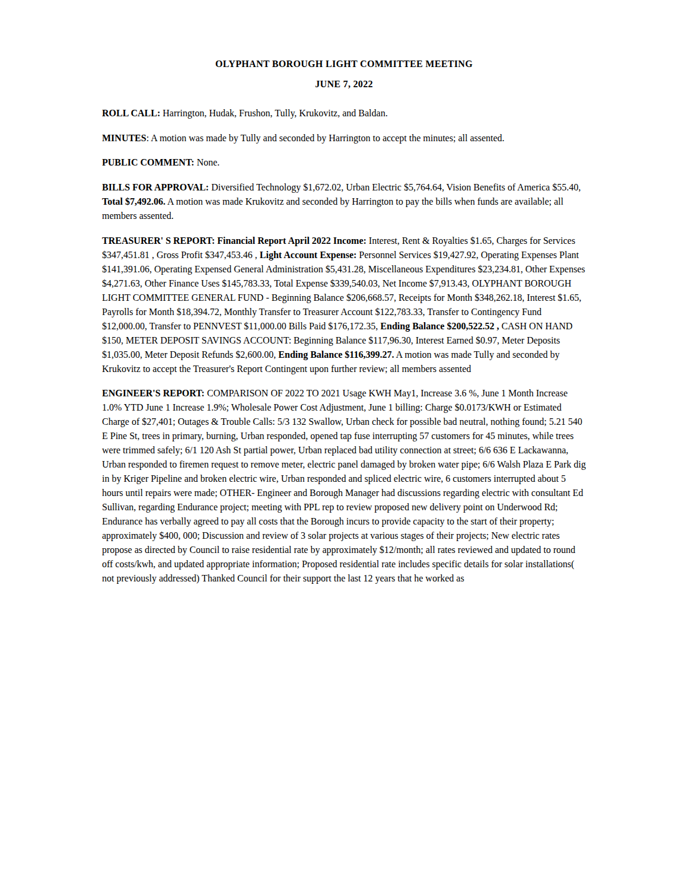OLYPHANT BOROUGH LIGHT COMMITTEE MEETING
JUNE 7, 2022
ROLL CALL: Harrington, Hudak, Frushon, Tully, Krukovitz, and Baldan.
MINUTES: A motion was made by Tully and seconded by Harrington to accept the minutes; all assented.
PUBLIC COMMENT: None.
BILLS FOR APPROVAL: Diversified Technology $1,672.02, Urban Electric $5,764.64, Vision Benefits of America $55.40, Total $7,492.06. A motion was made Krukovitz and seconded by Harrington to pay the bills when funds are available; all members assented.
TREASURER' S REPORT: Financial Report April 2022 Income: Interest, Rent & Royalties $1.65, Charges for Services $347,451.81 , Gross Profit $347,453.46 , Light Account Expense: Personnel Services $19,427.92, Operating Expenses Plant $141,391.06, Operating Expensed General Administration $5,431.28, Miscellaneous Expenditures $23,234.81, Other Expenses $4,271.63, Other Finance Uses $145,783.33, Total Expense $339,540.03, Net Income $7,913.43, OLYPHANT BOROUGH LIGHT COMMITTEE GENERAL FUND - Beginning Balance $206,668.57, Receipts for Month $348,262.18, Interest $1.65, Payrolls for Month $18,394.72, Monthly Transfer to Treasurer Account $122,783.33, Transfer to Contingency Fund $12,000.00, Transfer to PENNVEST $11,000.00 Bills Paid $176,172.35, Ending Balance $200,522.52 , CASH ON HAND $150, METER DEPOSIT SAVINGS ACCOUNT: Beginning Balance $117,96.30, Interest Earned $0.97, Meter Deposits $1,035.00, Meter Deposit Refunds $2,600.00, Ending Balance $116,399.27. A motion was made Tully and seconded by Krukovitz to accept the Treasurer's Report Contingent upon further review; all members assented
ENGINEER'S REPORT: COMPARISON OF 2022 TO 2021 Usage KWH May1, Increase 3.6 %, June 1 Month Increase 1.0% YTD June 1 Increase 1.9%; Wholesale Power Cost Adjustment, June 1 billing: Charge $0.0173/KWH or Estimated Charge of $27,401; Outages & Trouble Calls: 5/3 132 Swallow, Urban check for possible bad neutral, nothing found; 5.21 540 E Pine St, trees in primary, burning, Urban responded, opened tap fuse interrupting 57 customers for 45 minutes, while trees were trimmed safely; 6/1 120 Ash St partial power, Urban replaced bad utility connection at street; 6/6 636 E Lackawanna, Urban responded to firemen request to remove meter, electric panel damaged by broken water pipe; 6/6 Walsh Plaza E Park dig in by Kriger Pipeline and broken electric wire, Urban responded and spliced electric wire, 6 customers interrupted about 5 hours until repairs were made; OTHER- Engineer and Borough Manager had discussions regarding electric with consultant Ed Sullivan, regarding Endurance project; meeting with PPL rep to review proposed new delivery point on Underwood Rd; Endurance has verbally agreed to pay all costs that the Borough incurs to provide capacity to the start of their property; approximately $400, 000; Discussion and review of 3 solar projects at various stages of their projects; New electric rates propose as directed by Council to raise residential rate by approximately $12/month; all rates reviewed and updated to round off costs/kwh, and updated appropriate information; Proposed residential rate includes specific details for solar installations( not previously addressed) Thanked Council for their support the last 12 years that he worked as